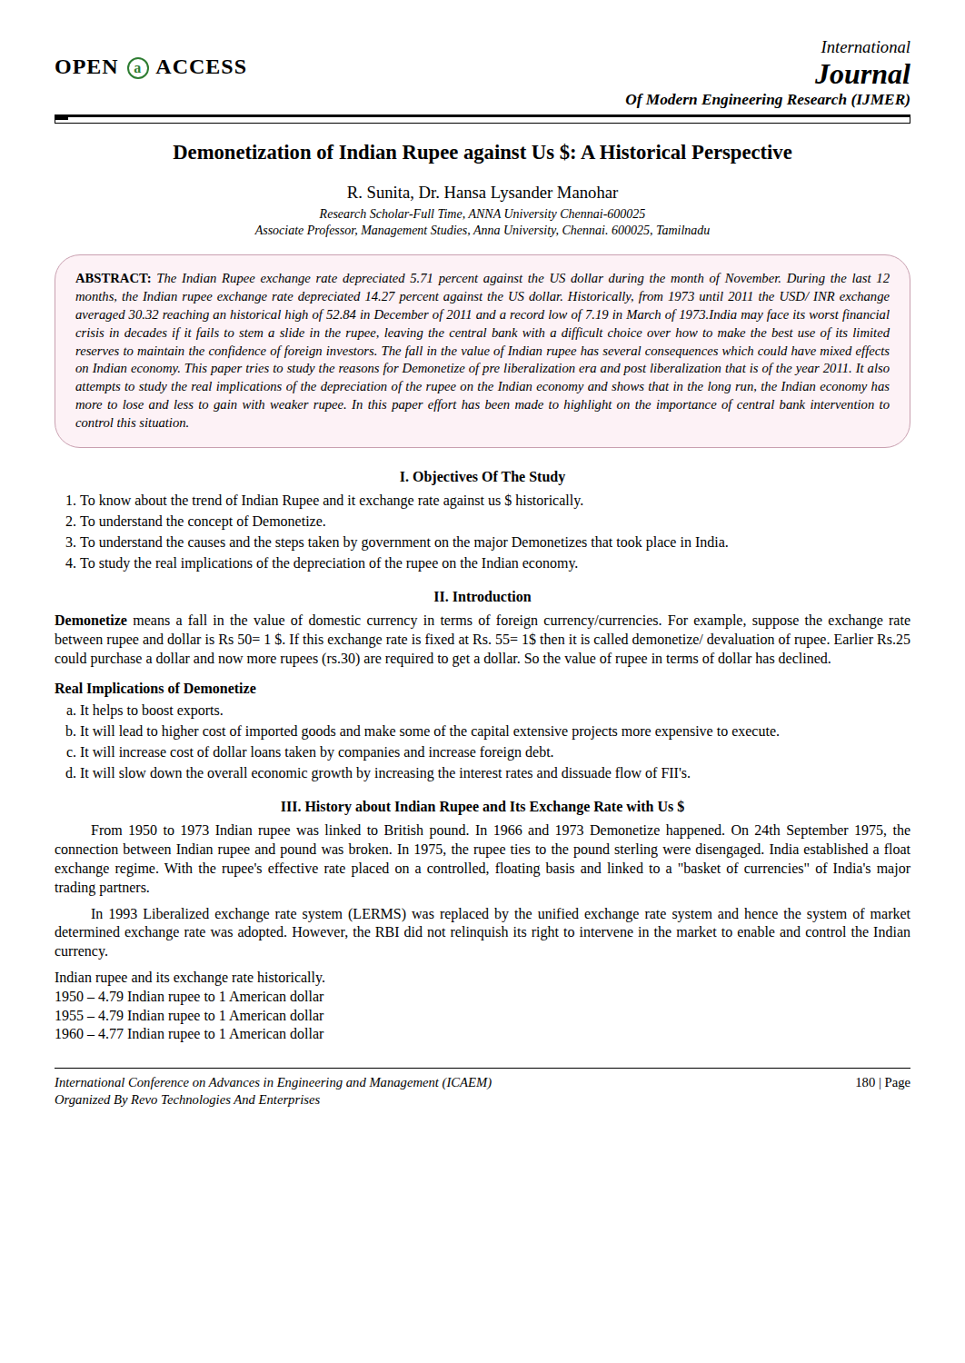OPEN a ACCESS
International
Journal
Of Modern Engineering Research (IJMER)
Demonetization of Indian Rupee against Us $: A Historical Perspective
R. Sunita, Dr. Hansa Lysander Manohar
Research Scholar-Full Time, ANNA University Chennai-600025
Associate Professor, Management Studies, Anna University, Chennai. 600025, Tamilnadu
ABSTRACT: The Indian Rupee exchange rate depreciated 5.71 percent against the US dollar during the month of November. During the last 12 months, the Indian rupee exchange rate depreciated 14.27 percent against the US dollar. Historically, from 1973 until 2011 the USD/ INR exchange averaged 30.32 reaching an historical high of 52.84 in December of 2011 and a record low of 7.19 in March of 1973.India may face its worst financial crisis in decades if it fails to stem a slide in the rupee, leaving the central bank with a difficult choice over how to make the best use of its limited reserves to maintain the confidence of foreign investors. The fall in the value of Indian rupee has several consequences which could have mixed effects on Indian economy. This paper tries to study the reasons for Demonetize of pre liberalization era and post liberalization that is of the year 2011. It also attempts to study the real implications of the depreciation of the rupee on the Indian economy and shows that in the long run, the Indian economy has more to lose and less to gain with weaker rupee. In this paper effort has been made to highlight on the importance of central bank intervention to control this situation.
I. Objectives Of The Study
To know about the trend of Indian Rupee and it exchange rate against us $ historically.
To understand the concept of Demonetize.
To understand the causes and the steps taken by government on the major Demonetizes that took place in India.
To study the real implications of the depreciation of the rupee on the Indian economy.
II. Introduction
Demonetize means a fall in the value of domestic currency in terms of foreign currency/currencies. For example, suppose the exchange rate between rupee and dollar is Rs 50= 1 $. If this exchange rate is fixed at Rs. 55= 1$ then it is called demonetize/ devaluation of rupee. Earlier Rs.25 could purchase a dollar and now more rupees (rs.30) are required to get a dollar. So the value of rupee in terms of dollar has declined.
Real Implications of Demonetize
It helps to boost exports.
It will lead to higher cost of imported goods and make some of the capital extensive projects more expensive to execute.
It will increase cost of dollar loans taken by companies and increase foreign debt.
It will slow down the overall economic growth by increasing the interest rates and dissuade flow of FII's.
III. History about Indian Rupee and Its Exchange Rate with Us $
From 1950 to 1973 Indian rupee was linked to British pound. In 1966 and 1973 Demonetize happened. On 24th September 1975, the connection between Indian rupee and pound was broken. In 1975, the rupee ties to the pound sterling were disengaged. India established a float exchange regime. With the rupee's effective rate placed on a controlled, floating basis and linked to a "basket of currencies" of India's major trading partners.
In 1993 Liberalized exchange rate system (LERMS) was replaced by the unified exchange rate system and hence the system of market determined exchange rate was adopted. However, the RBI did not relinquish its right to intervene in the market to enable and control the Indian currency.
Indian rupee and its exchange rate historically.
1950 – 4.79 Indian rupee to 1 American dollar
1955 – 4.79 Indian rupee to 1 American dollar
1960 – 4.77 Indian rupee to 1 American dollar
International Conference on Advances in Engineering and Management (ICAEM)
Organized By Revo Technologies And Enterprises
180 | Page